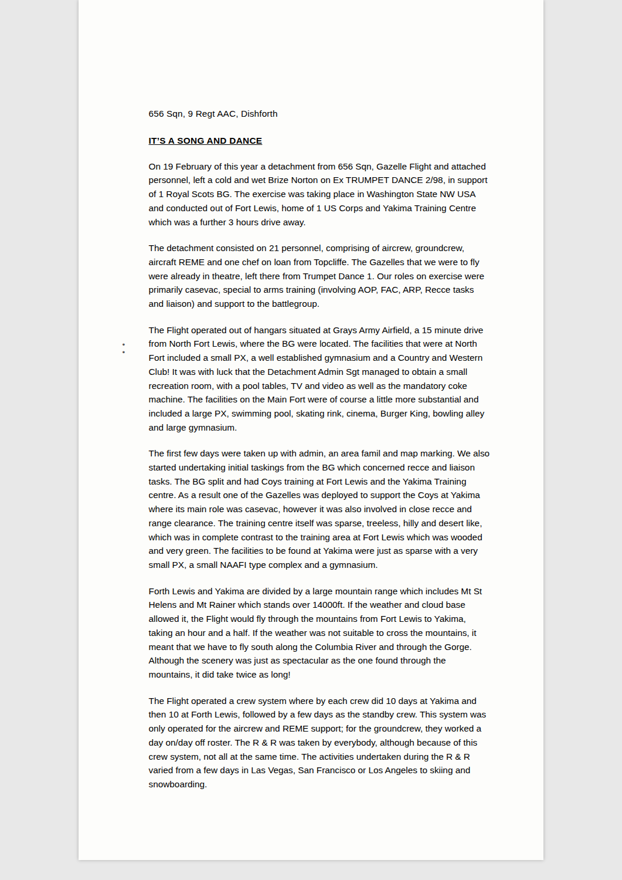•
•
656 Sqn, 9 Regt AAC, Dishforth
IT’S A SONG AND DANCE
On 19 February of this year a detachment from 656 Sqn, Gazelle Flight and attached personnel, left a cold and wet Brize Norton on Ex TRUMPET DANCE 2/98, in support of 1 Royal Scots BG. The exercise was taking place in Washington State NW USA and conducted out of Fort Lewis, home of 1 US Corps and Yakima Training Centre which was a further 3 hours drive away.
The detachment consisted on 21 personnel, comprising of aircrew, groundcrew, aircraft REME and one chef on loan from Topcliffe. The Gazelles that we were to fly were already in theatre, left there from Trumpet Dance 1. Our roles on exercise were primarily casevac, special to arms training (involving AOP, FAC, ARP, Recce tasks and liaison) and support to the battlegroup.
The Flight operated out of hangars situated at Grays Army Airfield, a 15 minute drive from North Fort Lewis, where the BG were located. The facilities that were at North Fort included a small PX, a well established gymnasium and a Country and Western Club! It was with luck that the Detachment Admin Sgt managed to obtain a small recreation room, with a pool tables, TV and video as well as the mandatory coke machine. The facilities on the Main Fort were of course a little more substantial and included a large PX, swimming pool, skating rink, cinema, Burger King, bowling alley and large gymnasium.
The first few days were taken up with admin, an area famil and map marking. We also started undertaking initial taskings from the BG which concerned recce and liaison tasks. The BG split and had Coys training at Fort Lewis and the Yakima Training centre. As a result one of the Gazelles was deployed to support the Coys at Yakima where its main role was casevac, however it was also involved in close recce and range clearance. The training centre itself was sparse, treeless, hilly and desert like, which was in complete contrast to the training area at Fort Lewis which was wooded and very green. The facilities to be found at Yakima were just as sparse with a very small PX, a small NAAFI type complex and a gymnasium.
Forth Lewis and Yakima are divided by a large mountain range which includes Mt St Helens and Mt Rainer which stands over 14000ft. If the weather and cloud base allowed it, the Flight would fly through the mountains from Fort Lewis to Yakima, taking an hour and a half. If the weather was not suitable to cross the mountains, it meant that we have to fly south along the Columbia River and through the Gorge. Although the scenery was just as spectacular as the one found through the mountains, it did take twice as long!
The Flight operated a crew system where by each crew did 10 days at Yakima and then 10 at Forth Lewis, followed by a few days as the standby crew. This system was only operated for the aircrew and REME support; for the groundcrew, they worked a day on/day off roster. The R & R was taken by everybody, although because of this crew system, not all at the same time. The activities undertaken during the R & R varied from a few days in Las Vegas, San Francisco or Los Angeles to skiing and snowboarding.